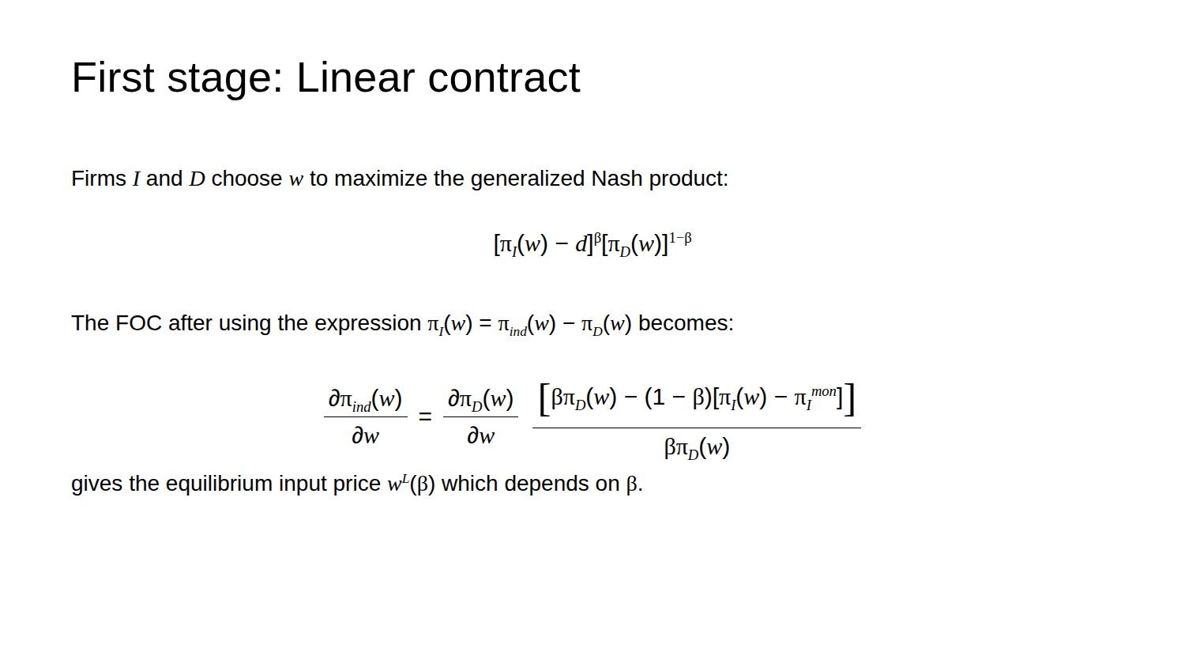First stage: Linear contract
Firms I and D choose w to maximize the generalized Nash product:
[πI(w) − d]β[πD(w)]1−β
The FOC after using the expression πI(w) = πind(w) − πD(w) becomes:
∂πind(w) ∂w = ∂πD(w) ∂w [βπD(w) − (1 − β)[πI(w) − πImon]] βπD(w)
gives the equilibrium input price wL(β) which depends on β.